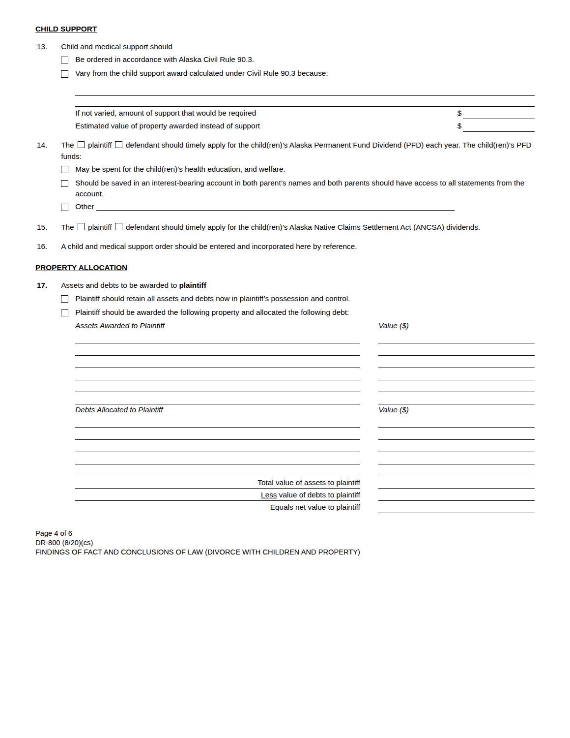CHILD SUPPORT
13.
Child and medical support should
Be ordered in accordance with Alaska Civil Rule 90.3.
Vary from the child support award calculated under Civil Rule 90.3 because:
If not varied, amount of support that would be required
$
Estimated value of property awarded instead of support
$
14.
The plaintiff defendant should timely apply for the child(ren)’s Alaska Permanent Fund Dividend (PFD) each year. The child(ren)’s PFD funds:
May be spent for the child(ren)’s health education, and welfare.
Should be saved in an interest-bearing account in both parent’s names and both parents should have access to all statements from the account.
Other
15.
The plaintiff defendant should timely apply for the child(ren)’s Alaska Native Claims Settlement Act (ANCSA) dividends.
16.
A child and medical support order should be entered and incorporated here by reference.
PROPERTY ALLOCATION
17.
Assets and debts to be awarded to plaintiff
Plaintiff should retain all assets and debts now in plaintiff’s possession and control.
Plaintiff should be awarded the following property and allocated the following debt:
| Assets Awarded to Plaintiff | | Value ($) |
| Debts Allocated to Plaintiff | | Value ($) |
| Total value of assets to plaintiff | | |
| Less value of debts to plaintiff | | |
| Equals net value to plaintiff | | |
Page 4 of 6
DR-800 (8/20)(cs)
FINDINGS OF FACT AND CONCLUSIONS OF LAW (DIVORCE WITH CHILDREN AND PROPERTY)